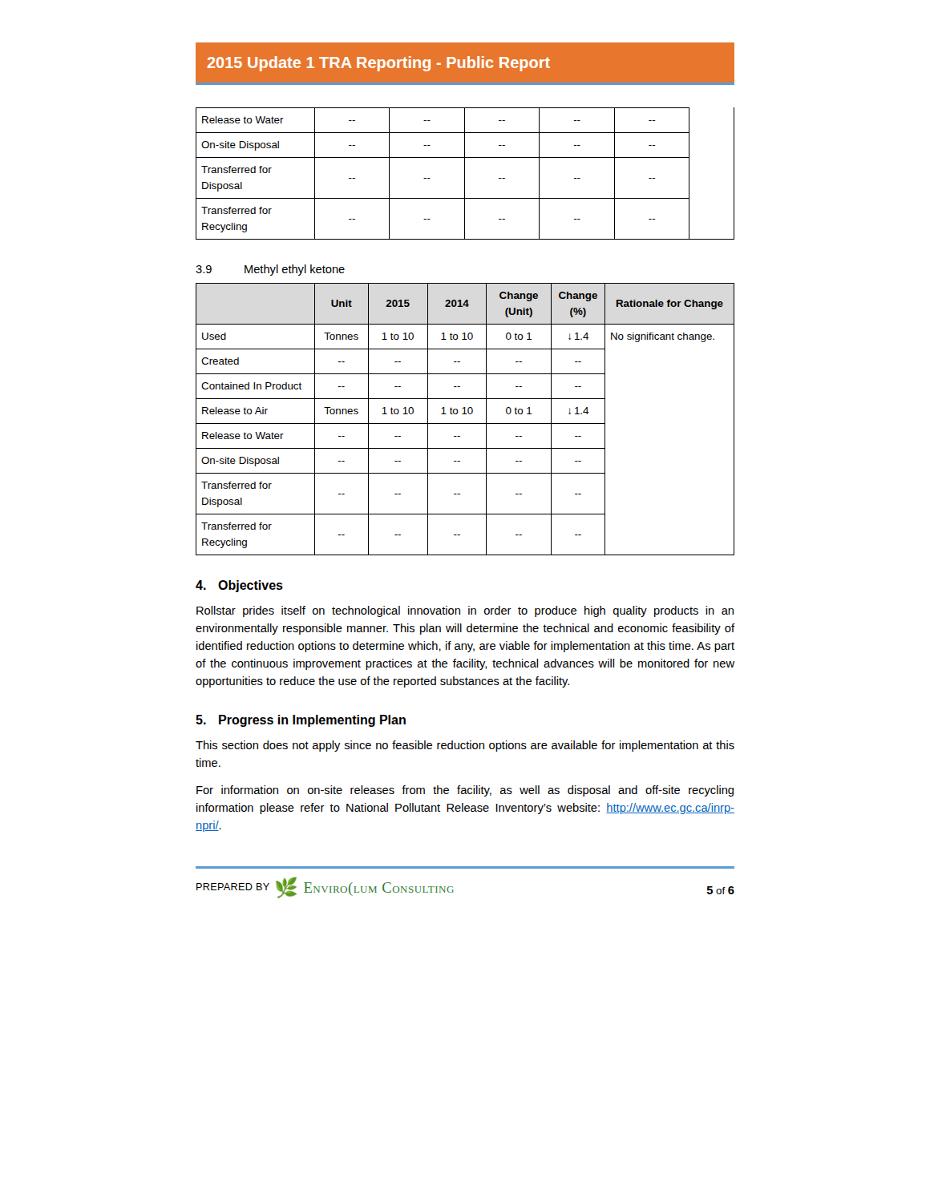2015 Update 1 TRA Reporting - Public Report
| Release to Water | -- | -- | -- | -- | -- | |
| On-site Disposal | -- | -- | -- | -- | -- | |
| Transferred for Disposal | -- | -- | -- | -- | -- | |
| Transferred for Recycling | -- | -- | -- | -- | -- | |
3.9 Methyl ethyl ketone
| | Unit | 2015 | 2014 | Change (Unit) | Change (%) | Rationale for Change |
| --- | --- | --- | --- | --- | --- | --- |
| Used | Tonnes | 1 to 10 | 1 to 10 | 0 to 1 | 1.4 | No significant change. |
| Created | -- | -- | -- | -- | -- |
| Contained In Product | -- | -- | -- | -- | -- |
| Release to Air | Tonnes | 1 to 10 | 1 to 10 | 0 to 1 | 1.4 |
| Release to Water | -- | -- | -- | -- | -- |
| On-site Disposal | -- | -- | -- | -- | -- |
| Transferred for Disposal | -- | -- | -- | -- | -- |
| Transferred for Recycling | -- | -- | -- | -- | -- |
4. Objectives
Rollstar prides itself on technological innovation in order to produce high quality products in an environmentally responsible manner. This plan will determine the technical and economic feasibility of identified reduction options to determine which, if any, are viable for implementation at this time. As part of the continuous improvement practices at the facility, technical advances will be monitored for new opportunities to reduce the use of the reported substances at the facility.
5. Progress in Implementing Plan
This section does not apply since no feasible reduction options are available for implementation at this time.
For information on on-site releases from the facility, as well as disposal and off-site recycling information please refer to National Pollutant Release Inventory’s website: http://www.ec.gc.ca/inrp-npri/.
PREPARED BY 🌿 Enviro(lum Consulting
5 of 6